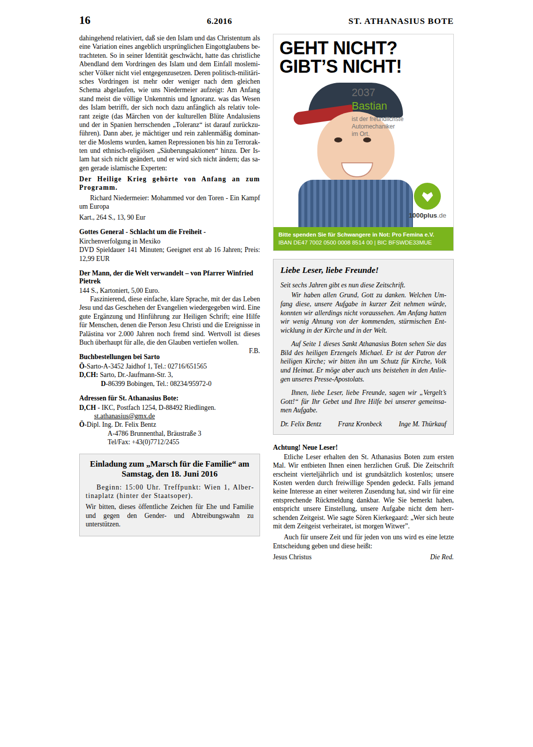16
6.2016
ST. ATHANASIUS BOTE
dahingehend relativiert, daß sie den Islam und das Christentum als eine Variation eines angeblich ursprünglichen Eingottglaubens betrachteten. So in seiner Identität geschwächt, hatte das christliche Abendland dem Vordringen des Islam und dem Einfall moslemischer Völker nicht viel entgegenzusetzen. Deren politisch-militärisches Vordringen ist mehr oder weniger nach dem gleichen Schema abgelaufen, wie uns Niedermeier aufzeigt: Am Anfang stand meist die völlige Unkenntnis und Ignoranz. was das Wesen des Islam betrifft, der sich noch dazu anfänglich als relativ tolerant zeigte (das Märchen von der kulturellen Blüte Andalusiens und der in Spanien herrschenden „Toleranz“ ist darauf zurückzuführen). Dann aber, je mächtiger und rein zahlenmäßig dominanter die Moslems wurden, kamen Repressionen bis hin zu Terrorakten und ethnisch-religiösen „Säuberungsaktionen“ hinzu. Der Islam hat sich nicht geändert, und er wird sich nicht ändern; das sagen gerade islamische Experten:
Der Heilige Krieg gehörte von Anfang an zum Programm.
Richard Niedermeier: Mohammed vor den Toren - Ein Kampf um Europa
Kart., 264 S., 13, 90 Eur
Gottes General - Schlacht um die Freiheit -
Kirchenverfolgung in Mexiko
DVD Spieldauer 141 Minuten; Geeignet erst ab 16 Jahren; Preis: 12,99 EUR
Der Mann, der die Welt verwandelt – von Pfarrer Winfried Pietrek
144 S., Kartoniert, 5,00 Euro.
Faszinierend, diese einfache, klare Sprache, mit der das Leben Jesu und das Geschehen der Evangelien wiedergegeben wird. Eine gute Ergänzung und Hinführung zur Heiligen Schrift; eine Hilfe für Menschen, denen die Person Jesu Christi und die Ereignisse in Palästina vor 2.000 Jahren noch fremd sind. Wertvoll ist dieses Buch überhaupt für alle, die den Glauben vertiefen wollen. F.B.
Buchbestellungen bei Sarto
Ö-Sarto-A-3452 Jaidhof 1, Tel.: 02716/651565
D,CH: Sarto, Dr.-Jaufmann-Str. 3,
D-86399 Bobingen, Tel.: 08234/95972-0
Adressen für St. Athanasius Bote:
D,CH - IKC, Postfach 1254, D-88492 Riedlingen.
st.athanasius@gmx.de
Ö-Dipl. Ing. Dr. Felix Bentz
A-4786 Brunnenthal, Bräustraße 3
Tel/Fax: +43(0)7712/2455
Einladung zum „Marsch für die Familie“ am Samstag, den 18. Juni 2016
Beginn: 15:00 Uhr. Treffpunkt: Wien 1, Albertinaplatz (hinter der Staatsoper).
Wir bitten, dieses öffentliche Zeichen für Ehe und Familie und gegen den Gender- und Abtreibungswahn zu unterstützen.
GEHT NICHT?
GIBT’S NICHT!
2037
Bastian
ist der freundlichste
Automechaniker
im Ort.
1000plus.de
Bitte spenden Sie für Schwangere in Not: Pro Femina e.V.
IBAN DE47 7002 0500 0008 8514 00 | BIC BFSWDE33MUE
Liebe Leser, liebe Freunde!
Seit sechs Jahren gibt es nun diese Zeitschrift.
Wir haben allen Grund, Gott zu danken. Welchen Umfang diese, unsere Aufgabe in kurzer Zeit nehmen würde, konnten wir allerdings nicht voraussehen. Am Anfang hatten wir wenig Ahnung von der kommenden, stürmischen Entwicklung in der Kirche und in der Welt.
Auf Seite 1 dieses Sankt Athanasius Boten sehen Sie das Bild des heiligen Erzengels Michael. Er ist der Patron der heiligen Kirche; wir bitten ihn um Schutz für Kirche, Volk und Heimat. Er möge aber auch uns beistehen in den Anliegen unseres Presse-Apostolats.
Ihnen, liebe Leser, liebe Freunde, sagen wir „Vergelt’s Gott!“ für Ihr Gebet und Ihre Hilfe bei unserer gemeinsamen Aufgabe.
Dr. Felix Bentz Franz Kronbeck Inge M. Thürkauf
Achtung! Neue Leser!
Etliche Leser erhalten den St. Athanasius Boten zum ersten Mal. Wir entbieten Ihnen einen herzlichen Gruß. Die Zeitschrift erscheint vierteljährlich und ist grundsätzlich kostenlos; unsere Kosten werden durch freiwillige Spenden gedeckt. Falls jemand keine Interesse an einer weiteren Zusendung hat, sind wir für eine entsprechende Rückmeldung dankbar. Wie Sie bemerkt haben, entspricht unsere Einstellung, unsere Aufgabe nicht dem herrschenden Zeitgeist. Wie sagte Sören Kierkegaard: „Wer sich heute mit dem Zeitgeist verheiratet, ist morgen Witwer”.
Auch für unsere Zeit und für jeden von uns wird es eine letzte Entscheidung geben und diese heißt:
Jesus Christus Die Red.